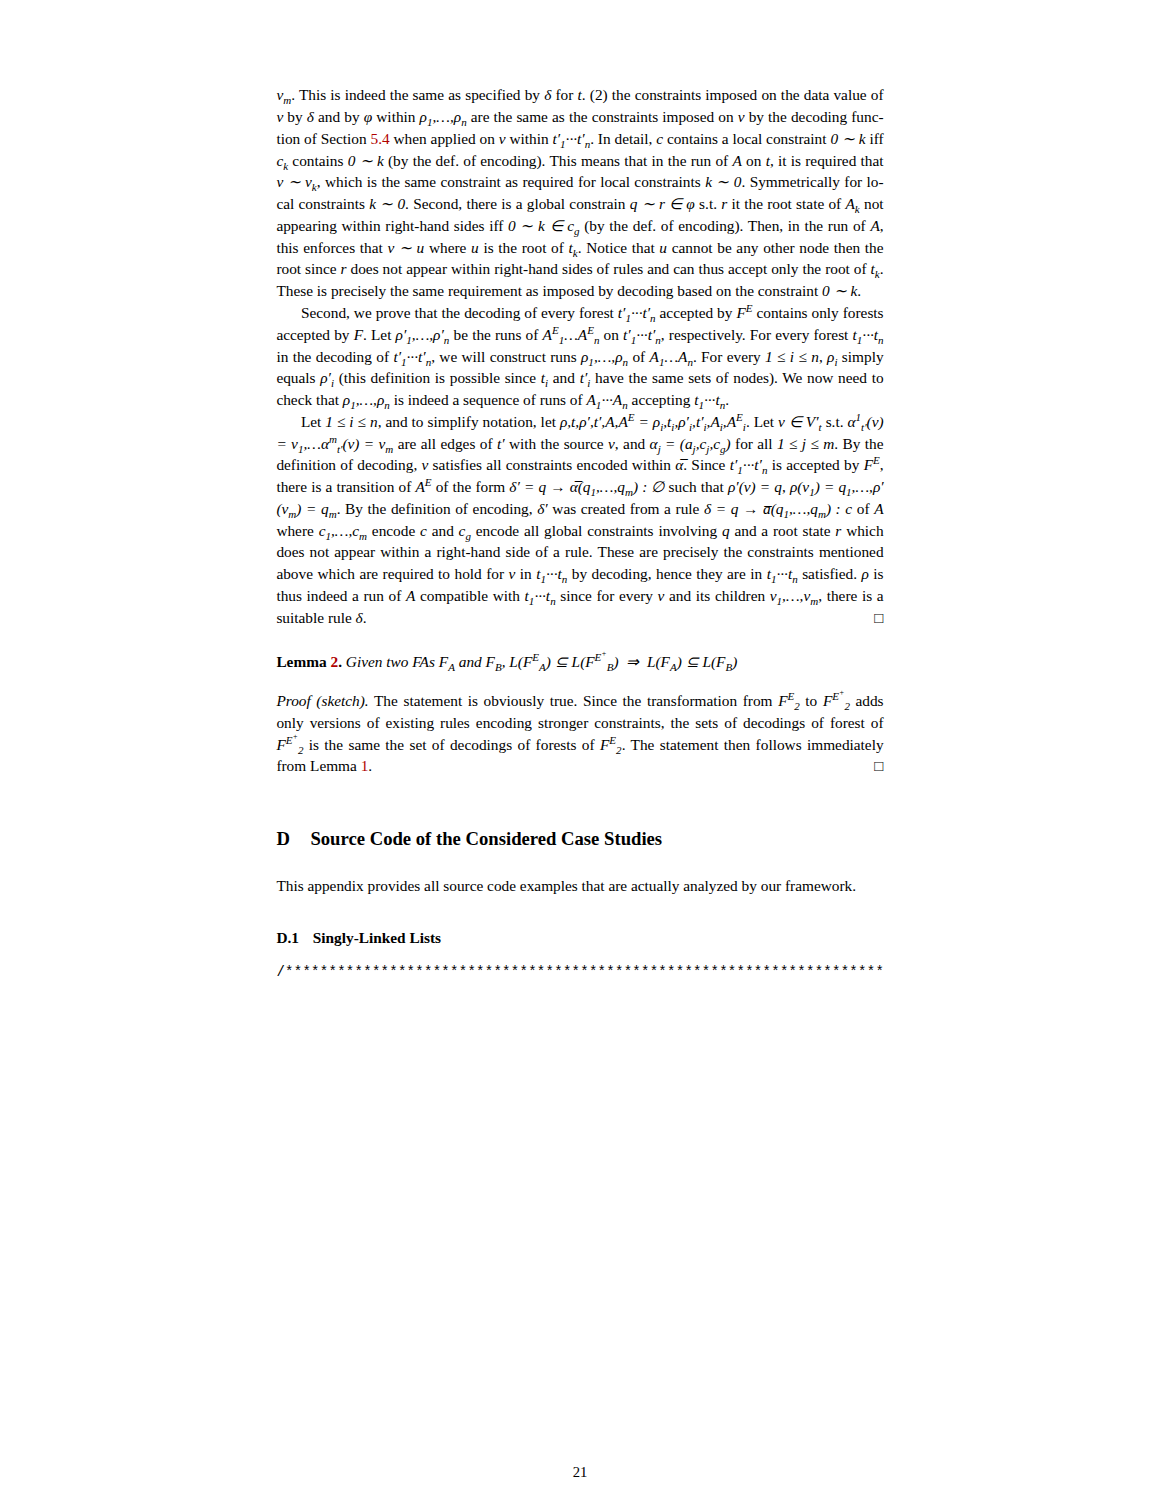vm. This is indeed the same as specified by δ for t. (2) the constraints imposed on the data value of v by δ and by φ within ρ1,…,ρn are the same as the constraints imposed on v by the decoding function of Section 5.4 when applied on v within t′1···t′n. In detail, c contains a local constraint 0 ∼ k iff ck contains 0 ∼ k (by the def. of encoding). This means that in the run of A on t, it is required that v ∼ vk, which is the same constraint as required for local constraints k ∼ 0. Symmetrically for local constraints k ∼ 0. Second, there is a global constrain q ∼ r ∈ φ s.t. r it the root state of Ak not appearing within right-hand sides iff 0 ∼ k ∈ cg (by the def. of encoding). Then, in the run of A, this enforces that v ∼ u where u is the root of tk. Notice that u cannot be any other node then the root since r does not appear within right-hand sides of rules and can thus accept only the root of tk. These is precisely the same requirement as imposed by decoding based on the constraint 0 ∼ k.
Second, we prove that the decoding of every forest t′1···t′n accepted by FE contains only forests accepted by F. Let ρ′1,…,ρ′n be the runs of AE1…AEn on t′1···t′n, respectively. For every forest t1···tn in the decoding of t′1···t′n, we will construct runs ρ1,…,ρn of A1…An. For every 1 ≤ i ≤ n, ρi simply equals ρ′i (this definition is possible since ti and t′i have the same sets of nodes). We now need to check that ρ1,…,ρn is indeed a sequence of runs of A1···An accepting t1···tn.
Let 1 ≤ i ≤ n, and to simplify notation, let ρ,t,ρ′,t′,A,AE = ρi,ti,ρ′i,t′i,Ai,AEi. Let v ∈ V′t s.t. α1t′(v) = v1,…αmt′(v) = vm are all edges of t′ with the source v, and αj = (aj,cj,cg) for all 1 ≤ j ≤ m. By the definition of decoding, v satisfies all constraints encoded within α̅. Since t′1···t′n is accepted by FE, there is a transition of AE of the form δ′ = q → α̅(q1,…,qm) : ∅ such that ρ′(v) = q, ρ(v1) = q1,…,ρ′(vm) = qm. By the definition of encoding, δ′ was created from a rule δ = q → a̅(q1,…,qm) : c of A where c1,…,cm encode c and cg encode all global constraints involving q and a root state r which does not appear within a right-hand side of a rule. These are precisely the constraints mentioned above which are required to hold for v in t1···tn by decoding, hence they are in t1···tn satisfied. ρ is thus indeed a run of A compatible with t1···tn since for every v and its children v1,…,vm, there is a suitable rule δ. □
Lemma 2. Given two FAs FA and FB, L(FEA) ⊆ L(FE+B) ⇒ L(FA) ⊆ L(FB)
Proof (sketch). The statement is obviously true. Since the transformation from FE2 to FE+2 adds only versions of existing rules encoding stronger constraints, the sets of decodings of forest of FE+2 is the same the set of decodings of forests of FE2. The statement then follows immediately from Lemma 1. □
DSource Code of the Considered Case Studies
This appendix provides all source code examples that are actually analyzed by our framework.
D.1 Singly-Linked Lists
/*********************************************************************
21